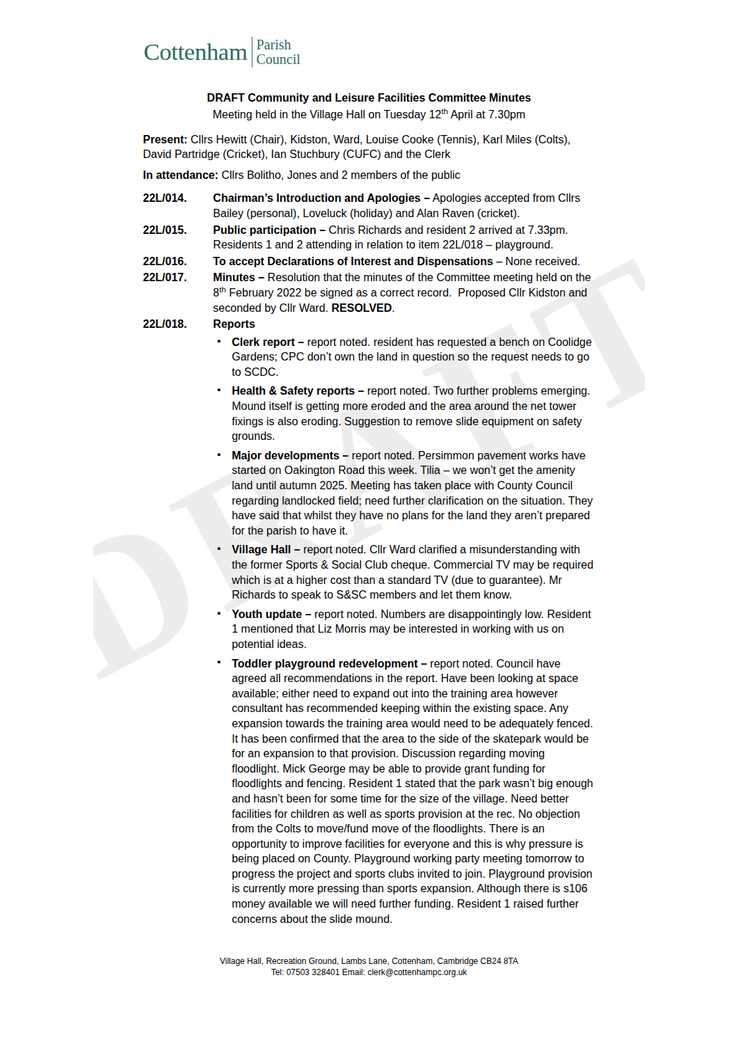DRAFT
| Cottenham | Parish Council |
DRAFT Community and Leisure Facilities Committee Minutes
Meeting held in the Village Hall on Tuesday 12th April at 7.30pm
Present: Cllrs Hewitt (Chair), Kidston, Ward, Louise Cooke (Tennis), Karl Miles (Colts), David Partridge (Cricket), Ian Stuchbury (CUFC) and the Clerk
In attendance: Cllrs Bolitho, Jones and 2 members of the public
22L/014. Chairman’s Introduction and Apologies – Apologies accepted from Cllrs Bailey (personal), Loveluck (holiday) and Alan Raven (cricket).
22L/015. Public participation – Chris Richards and resident 2 arrived at 7.33pm. Residents 1 and 2 attending in relation to item 22L/018 – playground.
22L/016. To accept Declarations of Interest and Dispensations – None received.
22L/017. Minutes – Resolution that the minutes of the Committee meeting held on the 8th February 2022 be signed as a correct record. Proposed Cllr Kidston and seconded by Cllr Ward. RESOLVED.
22L/018. Reports
Clerk report – report noted. resident has requested a bench on Coolidge Gardens; CPC don’t own the land in question so the request needs to go to SCDC.
Health & Safety reports – report noted. Two further problems emerging. Mound itself is getting more eroded and the area around the net tower fixings is also eroding. Suggestion to remove slide equipment on safety grounds.
Major developments – report noted. Persimmon pavement works have started on Oakington Road this week. Tilia – we won’t get the amenity land until autumn 2025. Meeting has taken place with County Council regarding landlocked field; need further clarification on the situation. They have said that whilst they have no plans for the land they aren’t prepared for the parish to have it.
Village Hall – report noted. Cllr Ward clarified a misunderstanding with the former Sports & Social Club cheque. Commercial TV may be required which is at a higher cost than a standard TV (due to guarantee). Mr Richards to speak to S&SC members and let them know.
Youth update – report noted. Numbers are disappointingly low. Resident 1 mentioned that Liz Morris may be interested in working with us on potential ideas.
Toddler playground redevelopment – report noted. Council have agreed all recommendations in the report. Have been looking at space available; either need to expand out into the training area however consultant has recommended keeping within the existing space. Any expansion towards the training area would need to be adequately fenced. It has been confirmed that the area to the side of the skatepark would be for an expansion to that provision. Discussion regarding moving floodlight. Mick George may be able to provide grant funding for floodlights and fencing. Resident 1 stated that the park wasn’t big enough and hasn’t been for some time for the size of the village. Need better facilities for children as well as sports provision at the rec. No objection from the Colts to move/fund move of the floodlights. There is an opportunity to improve facilities for everyone and this is why pressure is being placed on County. Playground working party meeting tomorrow to progress the project and sports clubs invited to join. Playground provision is currently more pressing than sports expansion. Although there is s106 money available we will need further funding. Resident 1 raised further concerns about the slide mound.
Village Hall, Recreation Ground, Lambs Lane, Cottenham, Cambridge CB24 8TA
Tel: 07503 328401 Email: clerk@cottenhampc.org.uk